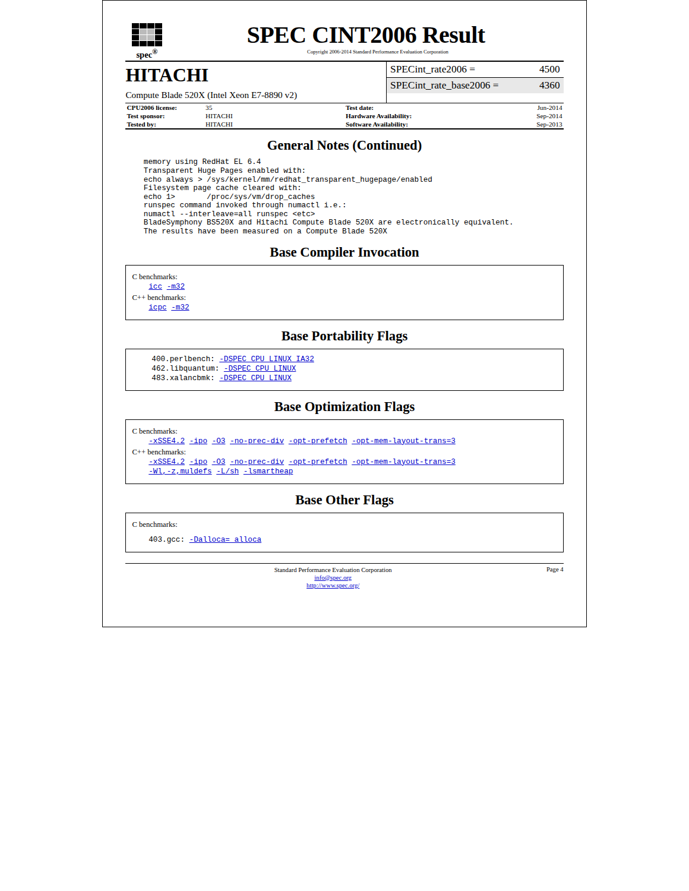spec®
SPEC CINT2006 Result
Copyright 2006-2014 Standard Performance Evaluation Corporation
HITACHI
Compute Blade 520X (Intel Xeon E7-8890 v2)
SPECint_rate2006 =4500
SPECint_rate_base2006 =4360
| CPU2006 license: | 35 | Test date: | Jun-2014 |
| Test sponsor: | HITACHI | Hardware Availability: | Sep-2014 |
| Tested by: | HITACHI | Software Availability: | Sep-2013 |
General Notes (Continued)
    memory using RedHat EL 6.4
    Transparent Huge Pages enabled with:
    echo always > /sys/kernel/mm/redhat_transparent_hugepage/enabled
    Filesystem page cache cleared with:
    echo 1>       /proc/sys/vm/drop_caches
    runspec command invoked through numactl i.e.:
    numactl --interleave=all runspec <etc>
    BladeSymphony BS520X and Hitachi Compute Blade 520X are electronically equivalent.
    The results have been measured on a Compute Blade 520X
Base Compiler Invocation
C benchmarks:
icc -m32
C++ benchmarks:
icpc -m32
Base Portability Flags
400.perlbench: -DSPEC_CPU_LINUX_IA32
462.libquantum: -DSPEC_CPU_LINUX
483.xalancbmk: -DSPEC_CPU_LINUX
Base Optimization Flags
C benchmarks:
-xSSE4.2 -ipo -O3 -no-prec-div -opt-prefetch -opt-mem-layout-trans=3
C++ benchmarks:
-xSSE4.2 -ipo -O3 -no-prec-div -opt-prefetch -opt-mem-layout-trans=3
-Wl,-z,muldefs -L/sh -lsmartheap
Base Other Flags
C benchmarks:
403.gcc: -Dalloca=_alloca
Standard Performance Evaluation Corporation
info@spec.org
http://www.spec.org/
Page 4